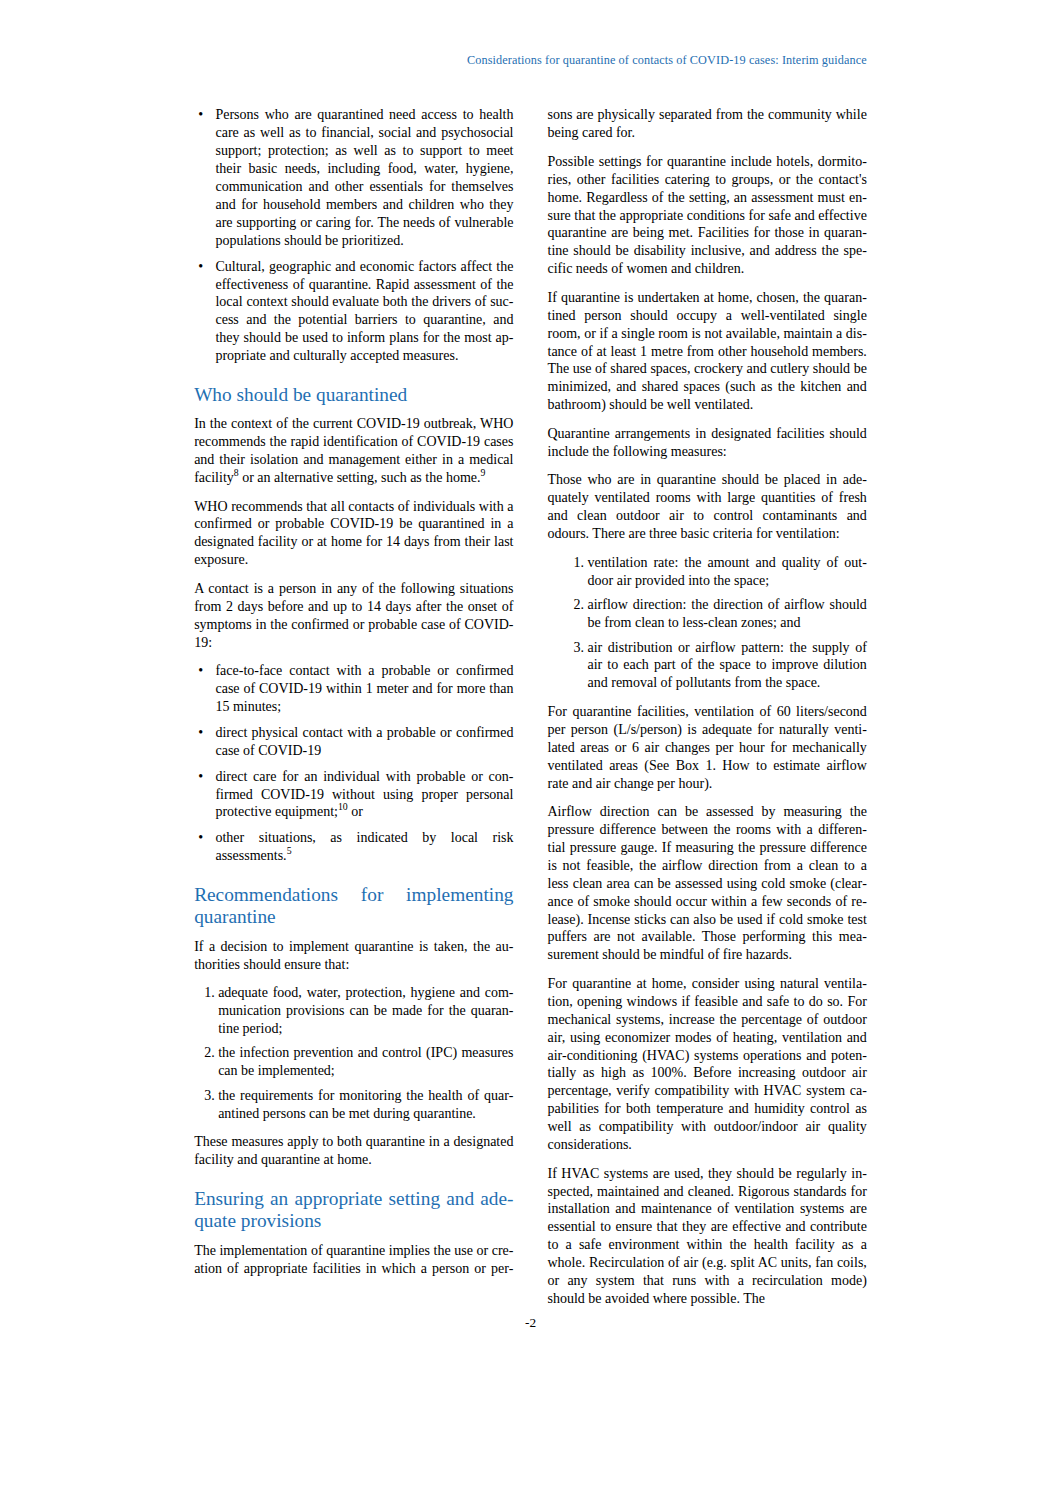Considerations for quarantine of contacts of COVID-19 cases: Interim guidance
Persons who are quarantined need access to health care as well as to financial, social and psychosocial support; protection; as well as to support to meet their basic needs, including food, water, hygiene, communication and other essentials for themselves and for household members and children who they are supporting or caring for. The needs of vulnerable populations should be prioritized.
Cultural, geographic and economic factors affect the effectiveness of quarantine. Rapid assessment of the local context should evaluate both the drivers of success and the potential barriers to quarantine, and they should be used to inform plans for the most appropriate and culturally accepted measures.
Who should be quarantined
In the context of the current COVID-19 outbreak, WHO recommends the rapid identification of COVID-19 cases and their isolation and management either in a medical facility8 or an alternative setting, such as the home.9
WHO recommends that all contacts of individuals with a confirmed or probable COVID-19 be quarantined in a designated facility or at home for 14 days from their last exposure.
A contact is a person in any of the following situations from 2 days before and up to 14 days after the onset of symptoms in the confirmed or probable case of COVID-19:
face-to-face contact with a probable or confirmed case of COVID-19 within 1 meter and for more than 15 minutes;
direct physical contact with a probable or confirmed case of COVID-19
direct care for an individual with probable or confirmed COVID-19 without using proper personal protective equipment;10 or
other situations, as indicated by local risk assessments.5
Recommendations for implementing quarantine
If a decision to implement quarantine is taken, the authorities should ensure that:
adequate food, water, protection, hygiene and communication provisions can be made for the quarantine period;
the infection prevention and control (IPC) measures can be implemented;
the requirements for monitoring the health of quarantined persons can be met during quarantine.
These measures apply to both quarantine in a designated facility and quarantine at home.
Ensuring an appropriate setting and adequate provisions
The implementation of quarantine implies the use or creation of appropriate facilities in which a person or persons are physically separated from the community while being cared for.
Possible settings for quarantine include hotels, dormitories, other facilities catering to groups, or the contact's home. Regardless of the setting, an assessment must ensure that the appropriate conditions for safe and effective quarantine are being met. Facilities for those in quarantine should be disability inclusive, and address the specific needs of women and children.
If quarantine is undertaken at home, chosen, the quarantined person should occupy a well-ventilated single room, or if a single room is not available, maintain a distance of at least 1 metre from other household members. The use of shared spaces, crockery and cutlery should be minimized, and shared spaces (such as the kitchen and bathroom) should be well ventilated.
Quarantine arrangements in designated facilities should include the following measures:
Those who are in quarantine should be placed in adequately ventilated rooms with large quantities of fresh and clean outdoor air to control contaminants and odours. There are three basic criteria for ventilation:
ventilation rate: the amount and quality of outdoor air provided into the space;
airflow direction: the direction of airflow should be from clean to less-clean zones; and
air distribution or airflow pattern: the supply of air to each part of the space to improve dilution and removal of pollutants from the space.
For quarantine facilities, ventilation of 60 liters/second per person (L/s/person) is adequate for naturally ventilated areas or 6 air changes per hour for mechanically ventilated areas (See Box 1. How to estimate airflow rate and air change per hour).
Airflow direction can be assessed by measuring the pressure difference between the rooms with a differential pressure gauge. If measuring the pressure difference is not feasible, the airflow direction from a clean to a less clean area can be assessed using cold smoke (clearance of smoke should occur within a few seconds of release). Incense sticks can also be used if cold smoke test puffers are not available. Those performing this measurement should be mindful of fire hazards.
For quarantine at home, consider using natural ventilation, opening windows if feasible and safe to do so. For mechanical systems, increase the percentage of outdoor air, using economizer modes of heating, ventilation and air-conditioning (HVAC) systems operations and potentially as high as 100%. Before increasing outdoor air percentage, verify compatibility with HVAC system capabilities for both temperature and humidity control as well as compatibility with outdoor/indoor air quality considerations.
If HVAC systems are used, they should be regularly inspected, maintained and cleaned. Rigorous standards for installation and maintenance of ventilation systems are essential to ensure that they are effective and contribute to a safe environment within the health facility as a whole. Recirculation of air (e.g. split AC units, fan coils, or any system that runs with a recirculation mode) should be avoided where possible. The
-2